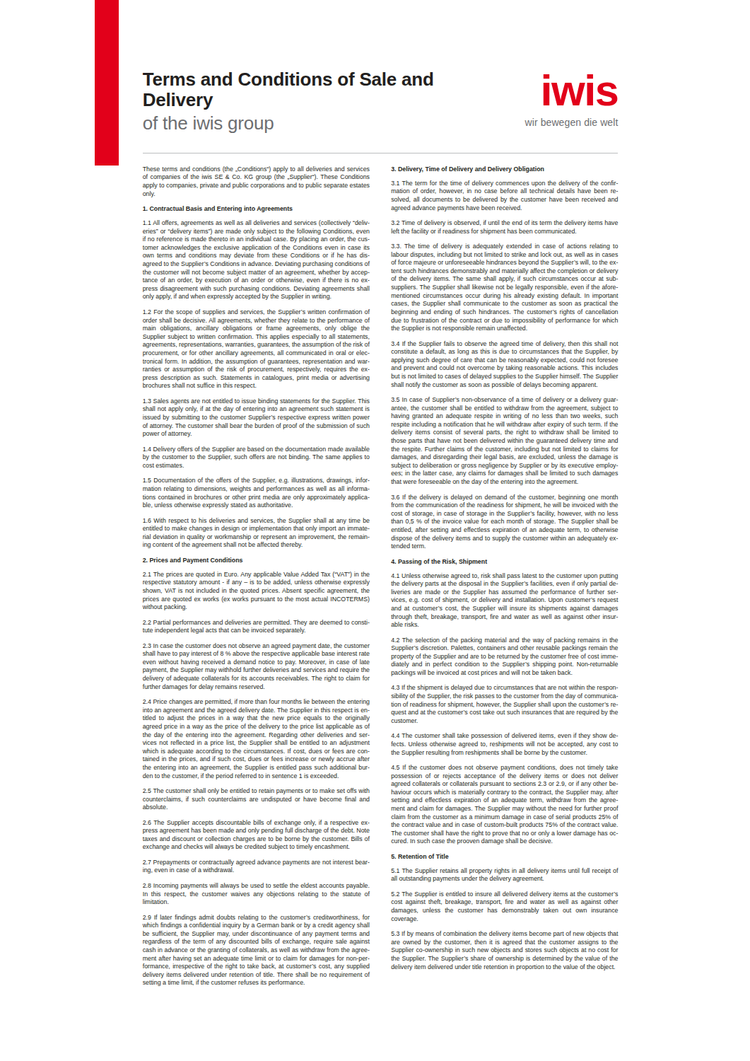Terms and Conditions of Sale and Delivery
of the iwis group
iwis
wir bewegen die welt
These terms and conditions (the „Conditions“) apply to all deliveries and services of companies of the iwis SE & Co. KG group (the „Supplier“). These Conditions apply to companies, private and public corporations and to public separate estates only.
1. Contractual Basis and Entering into Agreements
1.1 All offers, agreements as well as all deliveries and services (collectively “deliveries” or “delivery items”) are made only subject to the following Conditions, even if no reference is made thereto in an individual case. By placing an order, the customer acknowledges the exclusive application of the Conditions even in case its own terms and conditions may deviate from these Conditions or if he has disagreed to the Supplier’s Conditions in advance. Deviating purchasing conditions of the customer will not become subject matter of an agreement, whether by acceptance of an order, by execution of an order or otherwise, even if there is no express disagreement with such purchasing conditions. Deviating agreements shall only apply, if and when expressly accepted by the Supplier in writing.
1.2 For the scope of supplies and services, the Supplier’s written confirmation of order shall be decisive. All agreements, whether they relate to the performance of main obligations, ancillary obligations or frame agreements, only oblige the Supplier subject to written confirmation. This applies especially to all statements, agreements, representations, warranties, guarantees, the assumption of the risk of procurement, or for other ancillary agreements, all communicated in oral or electronical form. In addition, the assumption of guarantees, representation and warranties or assumption of the risk of procurement, respectively, requires the express description as such. Statements in catalogues, print media or advertising brochures shall not suffice in this respect.
1.3 Sales agents are not entitled to issue binding statements for the Supplier. This shall not apply only, if at the day of entering into an agreement such statement is issued by submitting to the customer Supplier’s respective express written power of attorney. The customer shall bear the burden of proof of the submission of such power of attorney.
1.4 Delivery offers of the Supplier are based on the documentation made available by the customer to the Supplier, such offers are not binding. The same applies to cost estimates.
1.5 Documentation of the offers of the Supplier, e.g. illustrations, drawings, information relating to dimensions, weights and performances as well as all informations contained in brochures or other print media are only approximately applicable, unless otherwise expressly stated as authoritative.
1.6 With respect to his deliveries and services, the Supplier shall at any time be entitled to make changes in design or implementation that only import an immaterial deviation in quality or workmanship or represent an improvement, the remaining content of the agreement shall not be affected thereby.
2. Prices and Payment Conditions
2.1 The prices are quoted in Euro. Any applicable Value Added Tax (“VAT”) in the respective statutory amount - if any – is to be added, unless otherwise expressly shown, VAT is not included in the quoted prices. Absent specific agreement, the prices are quoted ex works (ex works pursuant to the most actual INCOTERMS) without packing.
2.2 Partial performances and deliveries are permitted. They are deemed to constitute independent legal acts that can be invoiced separately.
2.3 In case the customer does not observe an agreed payment date, the customer shall have to pay interest of 8 % above the respective applicable base interest rate even without having received a demand notice to pay. Moreover, in case of late payment, the Supplier may withhold further deliveries and services and require the delivery of adequate collaterals for its accounts receivables. The right to claim for further damages for delay remains reserved.
2.4 Price changes are permitted, if more than four months lie between the entering into an agreement and the agreed delivery date. The Supplier in this respect is entitled to adjust the prices in a way that the new price equals to the originally agreed price in a way as the price of the delivery to the price list applicable as of the day of the entering into the agreement. Regarding other deliveries and services not reflected in a price list, the Supplier shall be entitled to an adjustment which is adequate according to the circumstances. If cost, dues or fees are contained in the prices, and if such cost, dues or fees increase or newly accrue after the entering into an agreement, the Supplier is entitled pass such additional burden to the customer, if the period referred to in sentence 1 is exceeded.
2.5 The customer shall only be entitled to retain payments or to make set offs with counterclaims, if such counterclaims are undisputed or have become final and absolute.
2.6 The Supplier accepts discountable bills of exchange only, if a respective express agreement has been made and only pending full discharge of the debt. Note taxes and discount or collection charges are to be borne by the customer. Bills of exchange and checks will always be credited subject to timely encashment.
2.7 Prepayments or contractually agreed advance payments are not interest bearing, even in case of a withdrawal.
2.8 Incoming payments will always be used to settle the eldest accounts payable. In this respect, the customer waives any objections relating to the statute of limitation.
2.9 If later findings admit doubts relating to the customer’s creditworthiness, for which findings a confidential inquiry by a German bank or by a credit agency shall be sufficient, the Supplier may, under discontinuance of any payment terms and regardless of the term of any discounted bills of exchange, require sale against cash in advance or the granting of collaterals, as well as withdraw from the agreement after having set an adequate time limit or to claim for damages for non-performance, irrespective of the right to take back, at customer’s cost, any supplied delivery items delivered under retention of title. There shall be no requirement of setting a time limit, if the customer refuses its performance.
3. Delivery, Time of Delivery and Delivery Obligation
3.1 The term for the time of delivery commences upon the delivery of the confirmation of order, however, in no case before all technical details have been resolved, all documents to be delivered by the customer have been received and agreed advance payments have been received.
3.2 Time of delivery is observed, if until the end of its term the delivery items have left the facility or if readiness for shipment has been communicated.
3.3. The time of delivery is adequately extended in case of actions relating to labour disputes, including but not limited to strike and lock out, as well as in cases of force majeure or unforeseeable hindrances beyond the Supplier’s will, to the extent such hindrances demonstrably and materially affect the completion or delivery of the delivery items. The same shall apply, if such circumstances occur at subsuppliers. The Supplier shall likewise not be legally responsible, even if the aforementioned circumstances occur during his already existing default. In important cases, the Supplier shall communicate to the customer as soon as practical the beginning and ending of such hindrances. The customer’s rights of cancellation due to frustration of the contract or due to impossibility of performance for which the Supplier is not responsible remain unaffected.
3.4 If the Supplier fails to observe the agreed time of delivery, then this shall not constitute a default, as long as this is due to circumstances that the Supplier, by applying such degree of care that can be reasonably expected, could not foresee and prevent and could not overcome by taking reasonable actions. This includes but is not limited to cases of delayed supplies to the Supplier himself. The Supplier shall notify the customer as soon as possible of delays becoming apparent.
3.5 In case of Supplier’s non-observance of a time of delivery or a delivery guarantee, the customer shall be entitled to withdraw from the agreement, subject to having granted an adequate respite in writing of no less than two weeks, such respite including a notification that he will withdraw after expiry of such term. If the delivery items consist of several parts, the right to withdraw shall be limited to those parts that have not been delivered within the guaranteed delivery time and the respite. Further claims of the customer, including but not limited to claims for damages, and disregarding their legal basis, are excluded, unless the damage is subject to deliberation or gross negligence by Supplier or by its executive employees; in the latter case, any claims for damages shall be limited to such damages that were foreseeable on the day of the entering into the agreement.
3.6 If the delivery is delayed on demand of the customer, beginning one month from the communication of the readiness for shipment, he will be invoiced with the cost of storage, in case of storage in the Supplier’s facility, however, with no less than 0,5 % of the invoice value for each month of storage. The Supplier shall be entitled, after setting and effectless expiration of an adequate term, to otherwise dispose of the delivery items and to supply the customer within an adequately extended term.
4. Passing of the Risk, Shipment
4.1 Unless otherwise agreed to, risk shall pass latest to the customer upon putting the delivery parts at the disposal in the Supplier’s facilities, even if only partial deliveries are made or the Supplier has assumed the performance of further services, e.g. cost of shipment, or delivery and installation. Upon customer’s request and at customer’s cost, the Supplier will insure its shipments against damages through theft, breakage, transport, fire and water as well as against other insurable risks.
4.2 The selection of the packing material and the way of packing remains in the Supplier’s discretion. Palettes, containers and other reusable packings remain the property of the Supplier and are to be returned by the customer free of cost immediately and in perfect condition to the Supplier’s shipping point. Non-returnable packings will be invoiced at cost prices and will not be taken back.
4.3 If the shipment is delayed due to circumstances that are not within the responsibility of the Supplier, the risk passes to the customer from the day of communication of readiness for shipment, however, the Supplier shall upon the customer’s request and at the customer’s cost take out such insurances that are required by the customer.
4.4 The customer shall take possession of delivered items, even if they show defects. Unless otherwise agreed to, reshipments will not be accepted, any cost to the Supplier resulting from reshipments shall be borne by the customer.
4.5 If the customer does not observe payment conditions, does not timely take possession of or rejects acceptance of the delivery items or does not deliver agreed collaterals or collaterals pursuant to sections 2.3 or 2.9, or if any other behaviour occurs which is materially contrary to the contract, the Supplier may, after setting and effectless expiration of an adequate term, withdraw from the agreement and claim for damages. The Supplier may without the need for further proof claim from the customer as a minimum damage in case of serial products 25% of the contract value and in case of custom-built products 75% of the contract value. The customer shall have the right to prove that no or only a lower damage has occured. In such case the prooven damage shall be decisive.
5. Retention of Title
5.1 The Supplier retains all property rights in all delivery items until full receipt of all outstanding payments under the delivery agreement.
5.2 The Supplier is entitled to insure all delivered delivery items at the customer’s cost against theft, breakage, transport, fire and water as well as against other damages, unless the customer has demonstrably taken out own insurance coverage.
5.3 If by means of combination the delivery items become part of new objects that are owned by the customer, then it is agreed that the customer assigns to the Supplier co-ownership in such new objects and stores such objects at no cost for the Supplier. The Supplier’s share of ownership is determined by the value of the delivery item delivered under title retention in proportion to the value of the object.